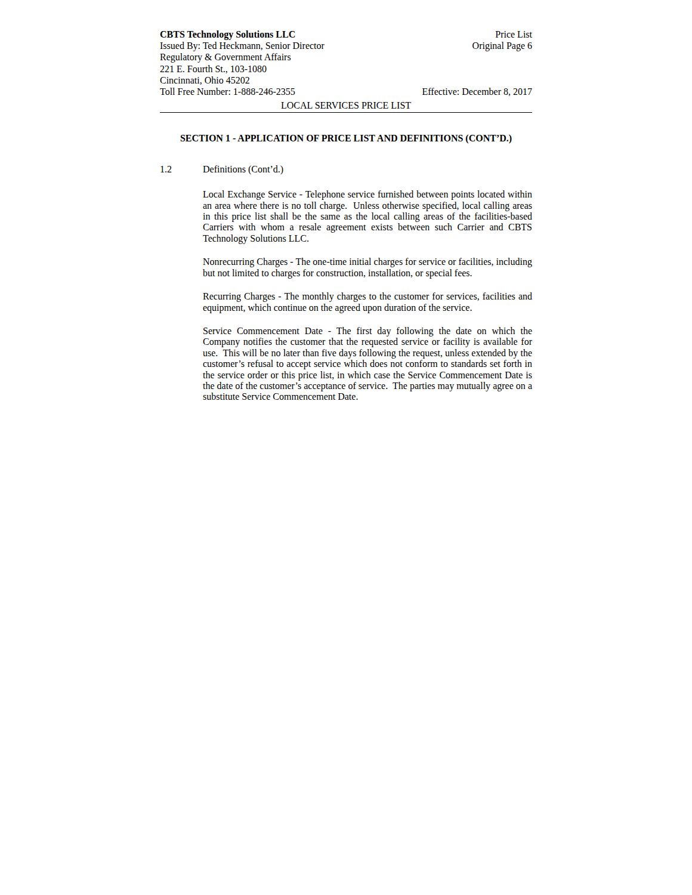| CBTS Technology Solutions LLC | Price List |
| Issued By: Ted Heckmann, Senior Director | Original Page 6 |
| Regulatory & Government Affairs | |
| 221 E. Fourth St., 103-1080 | |
| Cincinnati, Ohio 45202 | |
| Toll Free Number: 1-888-246-2355 | Effective: December 8, 2017 |
LOCAL SERVICES PRICE LIST
SECTION 1 - APPLICATION OF PRICE LIST AND DEFINITIONS (CONT’D.)
1.2
Definitions (Cont’d.)
Local Exchange Service - Telephone service furnished between points located within an area where there is no toll charge. Unless otherwise specified, local calling areas in this price list shall be the same as the local calling areas of the facilities-based Carriers with whom a resale agreement exists between such Carrier and CBTS Technology Solutions LLC.
Nonrecurring Charges - The one-time initial charges for service or facilities, including but not limited to charges for construction, installation, or special fees.
Recurring Charges - The monthly charges to the customer for services, facilities and equipment, which continue on the agreed upon duration of the service.
Service Commencement Date - The first day following the date on which the Company notifies the customer that the requested service or facility is available for use. This will be no later than five days following the request, unless extended by the customer’s refusal to accept service which does not conform to standards set forth in the service order or this price list, in which case the Service Commencement Date is the date of the customer’s acceptance of service. The parties may mutually agree on a substitute Service Commencement Date.